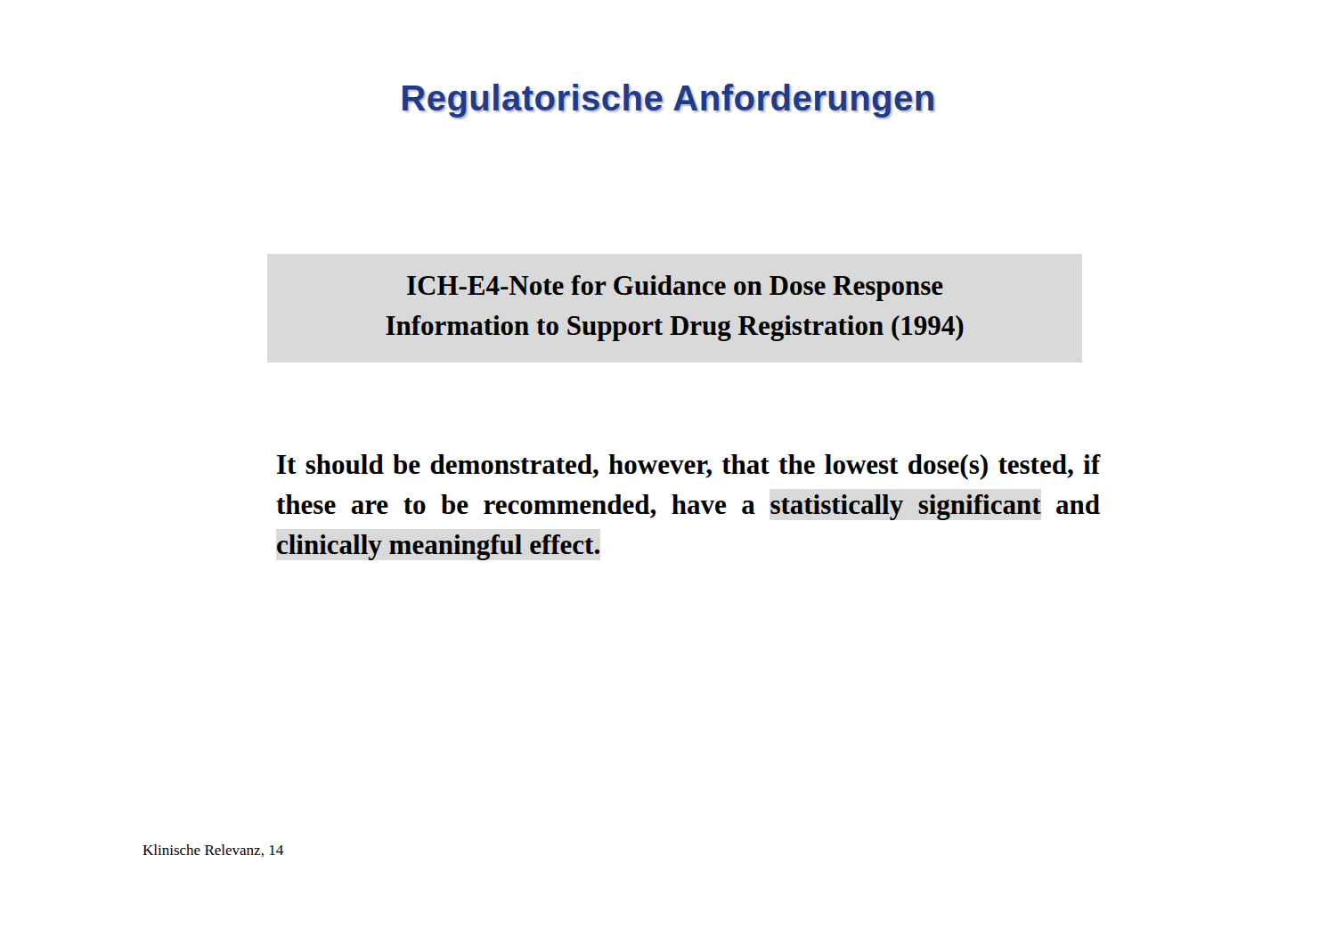Regulatorische Anforderungen
ICH-E4-Note for Guidance on Dose Response
Information to Support Drug Registration (1994)
It should be demonstrated, however, that the lowest dose(s) tested, if these are to be recommended, have a statistically significant and clinically meaningful effect.
Klinische Relevanz, 14